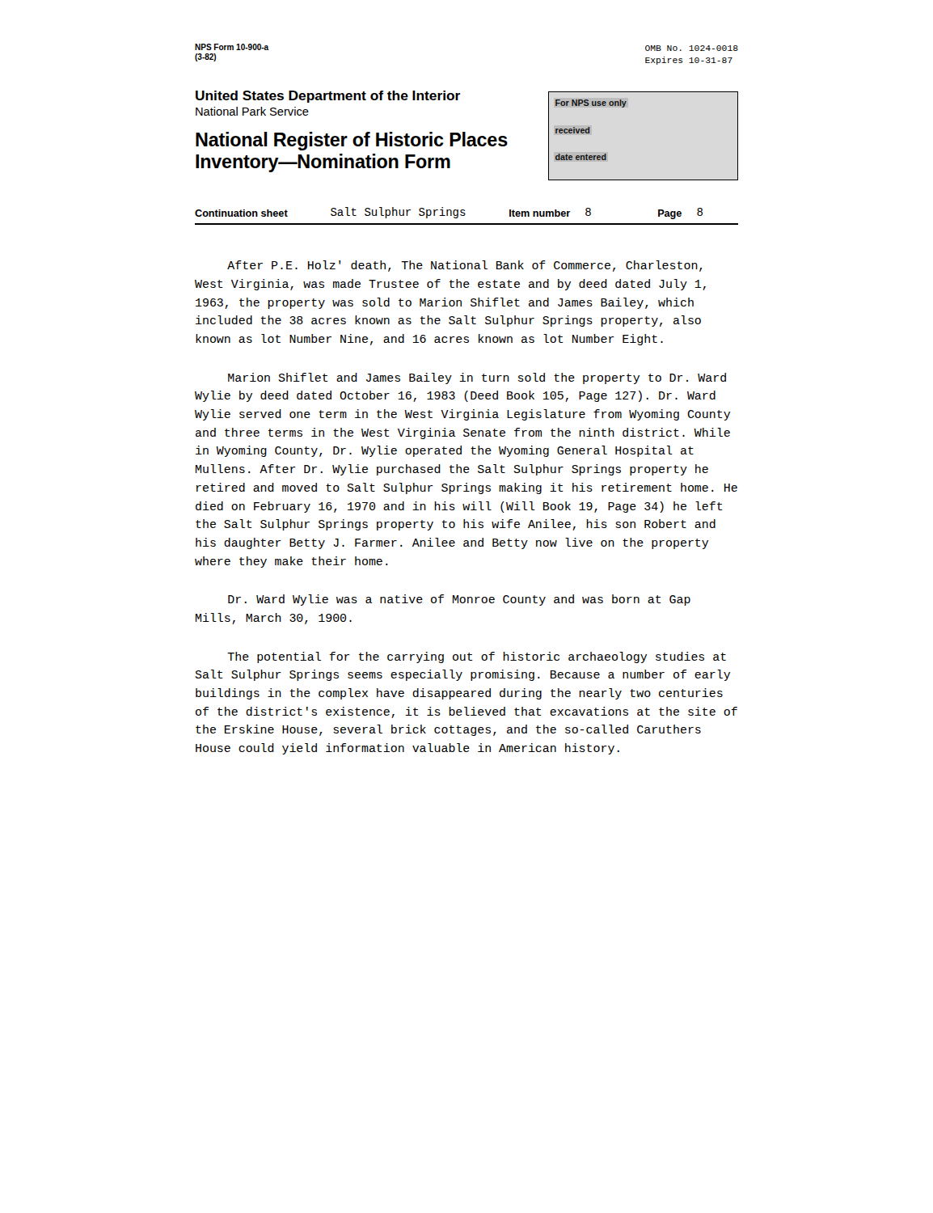NPS Form 10-900-a
(3-82)
OMB No. 1024-0018 Expires 10-31-87
United States Department of the Interior
National Park Service
National Register of Historic Places
Inventory—Nomination Form
For NPS use only received date entered
Continuation sheet Salt Sulphur Springs Item number 8 Page 8
After P.E. Holz' death, The National Bank of Commerce, Charleston, West Virginia, was made Trustee of the estate and by deed dated July 1, 1963, the property was sold to Marion Shiflet and James Bailey, which included the 38 acres known as the Salt Sulphur Springs property, also known as lot Number Nine, and 16 acres known as lot Number Eight.
Marion Shiflet and James Bailey in turn sold the property to Dr. Ward Wylie by deed dated October 16, 1983 (Deed Book 105, Page 127). Dr. Ward Wylie served one term in the West Virginia Legislature from Wyoming County and three terms in the West Virginia Senate from the ninth district. While in Wyoming County, Dr. Wylie operated the Wyoming General Hospital at Mullens. After Dr. Wylie purchased the Salt Sulphur Springs property he retired and moved to Salt Sulphur Springs making it his retirement home. He died on February 16, 1970 and in his will (Will Book 19, Page 34) he left the Salt Sulphur Springs property to his wife Anilee, his son Robert and his daughter Betty J. Farmer. Anilee and Betty now live on the property where they make their home.
Dr. Ward Wylie was a native of Monroe County and was born at Gap Mills, March 30, 1900.
The potential for the carrying out of historic archaeology studies at Salt Sulphur Springs seems especially promising. Because a number of early buildings in the complex have disappeared during the nearly two centuries of the district's existence, it is believed that excavations at the site of the Erskine House, several brick cottages, and the so-called Caruthers House could yield information valuable in American history.